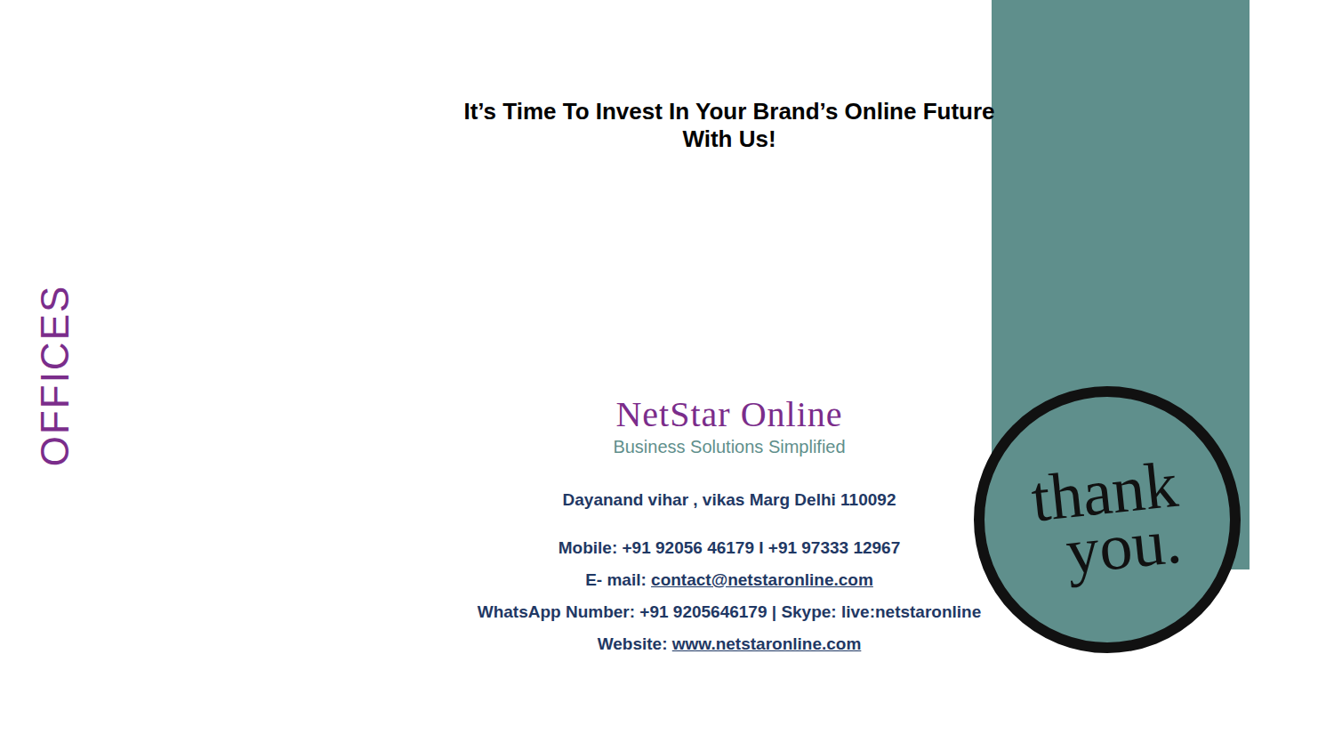OFFICES
thankyou.
It’s Time To Invest In Your Brand’s Online Future With Us!
NetStar Online
Business Solutions Simplified
Dayanand vihar , vikas Marg Delhi 110092 Mobile: +91 92056 46179 I +91 97333 12967
E- mail: contact@netstaronline.com
WhatsApp Number: +91 9205646179 | Skype: live:netstaronline
Website: www.netstaronline.com